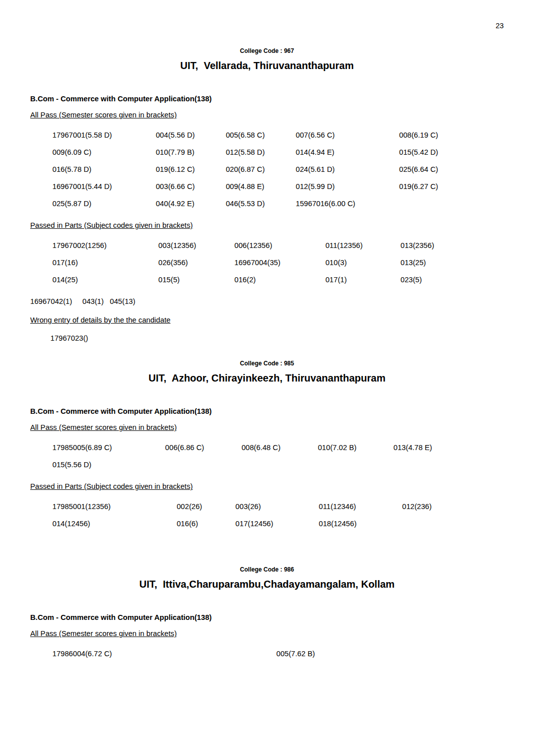23
College Code : 967
UIT, Vellarada, Thiruvananthapuram
B.Com - Commerce with Computer Application(138)
All Pass (Semester scores given in brackets)
| 17967001(5.58 D) | 004(5.56 D) | 005(6.58 C) | 007(6.56 C) | 008(6.19 C) |
| 009(6.09 C) | 010(7.79 B) | 012(5.58 D) | 014(4.94 E) | 015(5.42 D) |
| 016(5.78 D) | 019(6.12 C) | 020(6.87 C) | 024(5.61 D) | 025(6.64 C) |
| 16967001(5.44 D) | 003(6.66 C) | 009(4.88 E) | 012(5.99 D) | 019(6.27 C) |
| 025(5.87 D) | 040(4.92 E) | 046(5.53 D) | 15967016(6.00 C) | |
Passed in Parts (Subject codes given in brackets)
| 17967002(1256) | 003(12356) | 006(12356) | 011(12356) | 013(2356) |
| 017(16) | 026(356) | 16967004(35) | 010(3) | 013(25) |
| 014(25) | 015(5) | 016(2) | 017(1) | 023(5) |
16967042(1) 043(1) 045(13)
Wrong entry of details by the the candidate
17967023()
College Code : 985
UIT, Azhoor, Chirayinkeezh, Thiruvananthapuram
B.Com - Commerce with Computer Application(138)
All Pass (Semester scores given in brackets)
| 17985005(6.89 C) | 006(6.86 C) | 008(6.48 C) | 010(7.02 B) | 013(4.78 E) |
| 015(5.56 D) | | | | |
Passed in Parts (Subject codes given in brackets)
| 17985001(12356) | 002(26) | 003(26) | 011(12346) | 012(236) |
| 014(12456) | 016(6) | 017(12456) | 018(12456) | |
College Code : 986
UIT, Ittiva,Charuparambu,Chadayamangalam, Kollam
B.Com - Commerce with Computer Application(138)
All Pass (Semester scores given in brackets)
| 17986004(6.72 C) | 005(7.62 B) | | | |